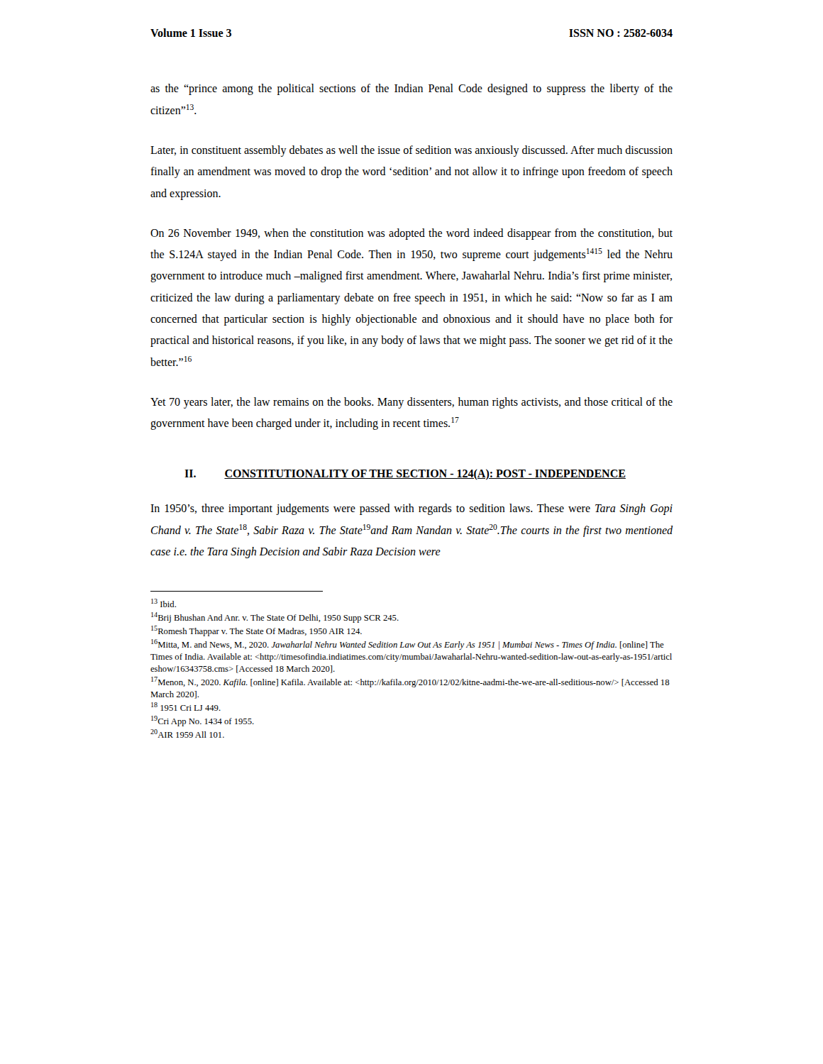Volume 1 Issue 3 ISSN NO : 2582-6034
as the “prince among the political sections of the Indian Penal Code designed to suppress the liberty of the citizen”13.
Later, in constituent assembly debates as well the issue of sedition was anxiously discussed. After much discussion finally an amendment was moved to drop the word ‘sedition’ and not allow it to infringe upon freedom of speech and expression.
On 26 November 1949, when the constitution was adopted the word indeed disappear from the constitution, but the S.124A stayed in the Indian Penal Code. Then in 1950, two supreme court judgements1415 led the Nehru government to introduce much –maligned first amendment. Where, Jawaharlal Nehru. India’s first prime minister, criticized the law during a parliamentary debate on free speech in 1951, in which he said: “Now so far as I am concerned that particular section is highly objectionable and obnoxious and it should have no place both for practical and historical reasons, if you like, in any body of laws that we might pass. The sooner we get rid of it the better.”16
Yet 70 years later, the law remains on the books. Many dissenters, human rights activists, and those critical of the government have been charged under it, including in recent times.17
II. CONSTITUTIONALITY OF THE SECTION - 124(A): POST - INDEPENDENCE
In 1950’s, three important judgements were passed with regards to sedition laws. These were Tara Singh Gopi Chand v. The State18, Sabir Raza v. The State19and Ram Nandan v. State20.The courts in the first two mentioned case i.e. the Tara Singh Decision and Sabir Raza Decision were
13 Ibid.
14Brij Bhushan And Anr. v. The State Of Delhi, 1950 Supp SCR 245.
15Romesh Thappar v. The State Of Madras, 1950 AIR 124.
16Mitta, M. and News, M., 2020. Jawaharlal Nehru Wanted Sedition Law Out As Early As 1951 | Mumbai News - Times Of India. [online] The Times of India. Available at: <http://timesofindia.indiatimes.com/city/mumbai/Jawaharlal-Nehru-wanted-sedition-law-out-as-early-as-1951/articleshow/16343758.cms> [Accessed 18 March 2020].
17Menon, N., 2020. Kafila. [online] Kafila. Available at: <http://kafila.org/2010/12/02/kitne-aadmi-the-we-are-all-seditious-now/> [Accessed 18 March 2020].
18 1951 Cri LJ 449.
19Cri App No. 1434 of 1955.
20AIR 1959 All 101.